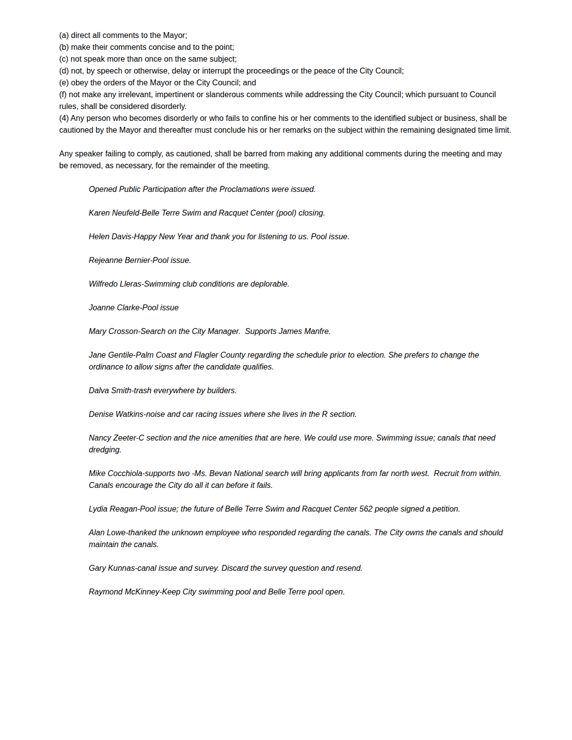(a) direct all comments to the Mayor;
(b) make their comments concise and to the point;
(c) not speak more than once on the same subject;
(d) not, by speech or otherwise, delay or interrupt the proceedings or the peace of the City Council;
(e) obey the orders of the Mayor or the City Council; and
(f) not make any irrelevant, impertinent or slanderous comments while addressing the City Council; which pursuant to Council rules, shall be considered disorderly.
(4) Any person who becomes disorderly or who fails to confine his or her comments to the identified subject or business, shall be cautioned by the Mayor and thereafter must conclude his or her remarks on the subject within the remaining designated time limit.
Any speaker failing to comply, as cautioned, shall be barred from making any additional comments during the meeting and may be removed, as necessary, for the remainder of the meeting.
Opened Public Participation after the Proclamations were issued.
Karen Neufeld-Belle Terre Swim and Racquet Center (pool) closing.
Helen Davis-Happy New Year and thank you for listening to us. Pool issue.
Rejeanne Bernier-Pool issue.
Wilfredo Lleras-Swimming club conditions are deplorable.
Joanne Clarke-Pool issue
Mary Crosson-Search on the City Manager. Supports James Manfre.
Jane Gentile-Palm Coast and Flagler County regarding the schedule prior to election. She prefers to change the ordinance to allow signs after the candidate qualifies.
Dalva Smith-trash everywhere by builders.
Denise Watkins-noise and car racing issues where she lives in the R section.
Nancy Zeeter-C section and the nice amenities that are here. We could use more. Swimming issue; canals that need dredging.
Mike Cocchiola-supports two -Ms. Bevan National search will bring applicants from far north west. Recruit from within. Canals encourage the City do all it can before it fails.
Lydia Reagan-Pool issue; the future of Belle Terre Swim and Racquet Center 562 people signed a petition.
Alan Lowe-thanked the unknown employee who responded regarding the canals. The City owns the canals and should maintain the canals.
Gary Kunnas-canal issue and survey. Discard the survey question and resend.
Raymond McKinney-Keep City swimming pool and Belle Terre pool open.